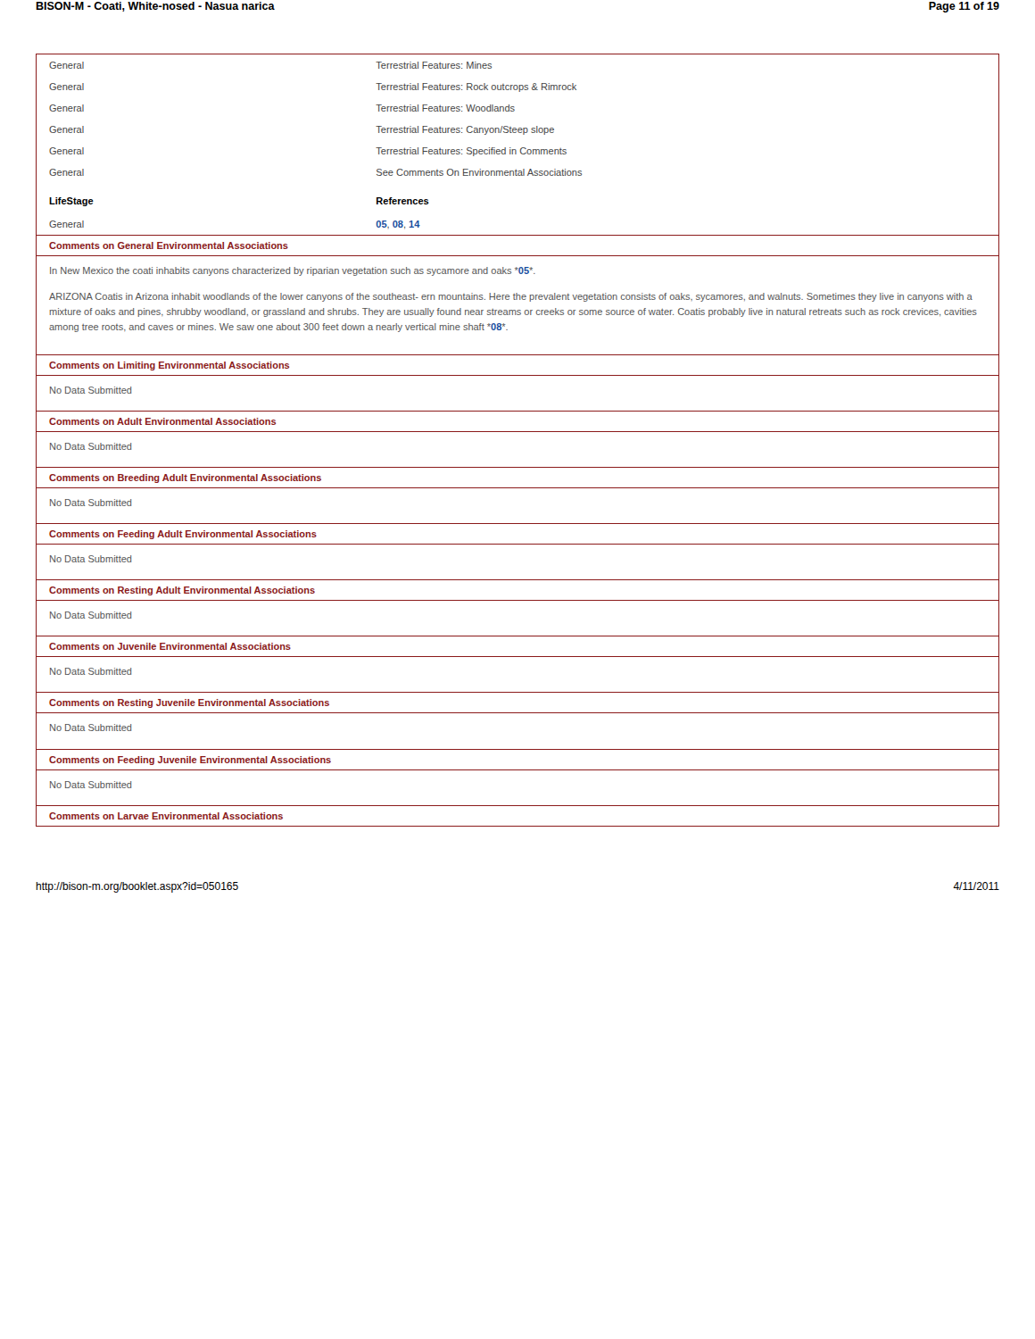BISON-M - Coati, White-nosed - Nasua narica
Page 11 of 19
| General | Terrestrial Features: Mines |
| General | Terrestrial Features: Rock outcrops & Rimrock |
| General | Terrestrial Features: Woodlands |
| General | Terrestrial Features: Canyon/Steep slope |
| General | Terrestrial Features: Specified in Comments |
| General | See Comments On Environmental Associations |
| LifeStage | References |
| General | 05 , 08 , 14 |
Comments on General Environmental Associations
In New Mexico the coati inhabits canyons characterized by riparian vegetation such as sycamore and oaks *05*.
ARIZONA Coatis in Arizona inhabit woodlands of the lower canyons of the southeast- ern mountains. Here the prevalent vegetation consists of oaks, sycamores, and walnuts. Sometimes they live in canyons with a mixture of oaks and pines, shrubby woodland, or grassland and shrubs. They are usually found near streams or creeks or some source of water. Coatis probably live in natural retreats such as rock crevices, cavities among tree roots, and caves or mines. We saw one about 300 feet down a nearly vertical mine shaft *08*.
Comments on Limiting Environmental Associations
No Data Submitted
Comments on Adult Environmental Associations
No Data Submitted
Comments on Breeding Adult Environmental Associations
No Data Submitted
Comments on Feeding Adult Environmental Associations
No Data Submitted
Comments on Resting Adult Environmental Associations
No Data Submitted
Comments on Juvenile Environmental Associations
No Data Submitted
Comments on Resting Juvenile Environmental Associations
No Data Submitted
Comments on Feeding Juvenile Environmental Associations
No Data Submitted
Comments on Larvae Environmental Associations
http://bison-m.org/booklet.aspx?id=050165
4/11/2011